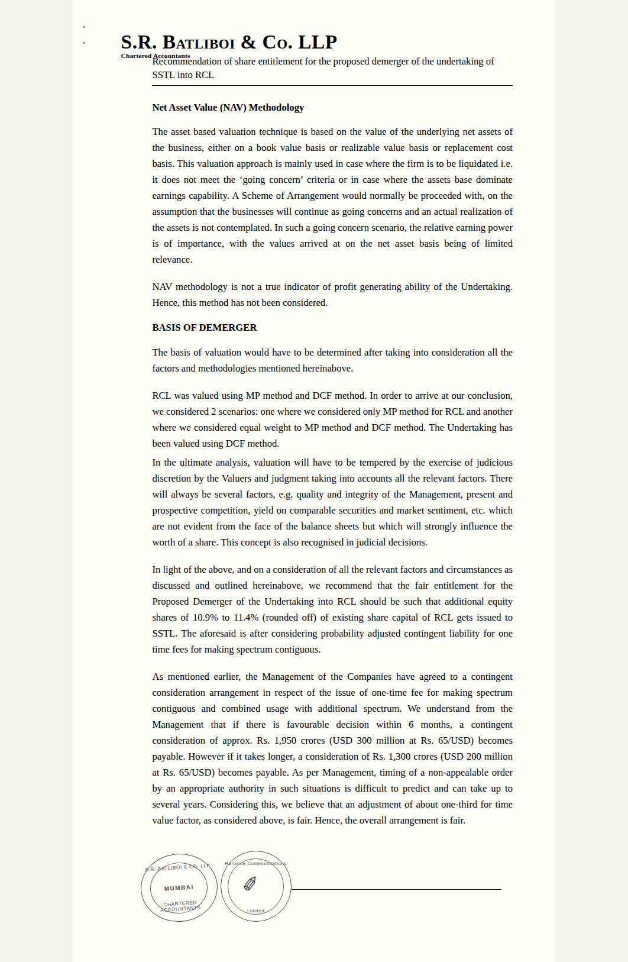•
•
S.R. Batliboi & Co. LLP
Chartered Accountants
Recommendation of share entitlement for the proposed demerger of the undertaking of SSTL into RCL
Net Asset Value (NAV) Methodology
The asset based valuation technique is based on the value of the underlying net assets of the business, either on a book value basis or realizable value basis or replacement cost basis. This valuation approach is mainly used in case where the firm is to be liquidated i.e. it does not meet the ‘going concern’ criteria or in case where the assets base dominate earnings capability. A Scheme of Arrangement would normally be proceeded with, on the assumption that the businesses will continue as going concerns and an actual realization of the assets is not contemplated. In such a going concern scenario, the relative earning power is of importance, with the values arrived at on the net asset basis being of limited relevance.
NAV methodology is not a true indicator of profit generating ability of the Undertaking. Hence, this method has not been considered.
BASIS OF DEMERGER
The basis of valuation would have to be determined after taking into consideration all the factors and methodologies mentioned hereinabove.
RCL was valued using MP method and DCF method. In order to arrive at our conclusion, we considered 2 scenarios: one where we considered only MP method for RCL and another where we considered equal weight to MP method and DCF method. The Undertaking has been valued using DCF method.
In the ultimate analysis, valuation will have to be tempered by the exercise of judicious discretion by the Valuers and judgment taking into accounts all the relevant factors. There will always be several factors, e.g. quality and integrity of the Management, present and prospective competition, yield on comparable securities and market sentiment, etc. which are not evident from the face of the balance sheets but which will strongly influence the worth of a share. This concept is also recognised in judicial decisions.
In light of the above, and on a consideration of all the relevant factors and circumstances as discussed and outlined hereinabove, we recommend that the fair entitlement for the Proposed Demerger of the Undertaking into RCL should be such that additional equity shares of 10.9% to 11.4% (rounded off) of existing share capital of RCL gets issued to SSTL. The aforesaid is after considering probability adjusted contingent liability for one time fees for making spectrum contiguous.
As mentioned earlier, the Management of the Companies have agreed to a contingent consideration arrangement in respect of the issue of one-time fee for making spectrum contiguous and combined usage with additional spectrum. We understand from the Management that if there is favourable decision within 6 months, a contingent consideration of approx. Rs. 1,950 crores (USD 300 million at Rs. 65/USD) becomes payable. However if it takes longer, a consideration of Rs. 1,300 crores (USD 200 million at Rs. 65/USD) becomes payable. As per Management, timing of a non-appealable order by an appropriate authority in such situations is difficult to predict and can take up to several years. Considering this, we believe that an adjustment of about one-third for time value factor, as considered above, is fair. Hence, the overall arrangement is fair.
S.R. BATLIBOI & CO. LLP
MUMBAI
CHARTERED ACCOUNTANTS
Reliance Communications
✐
Limited